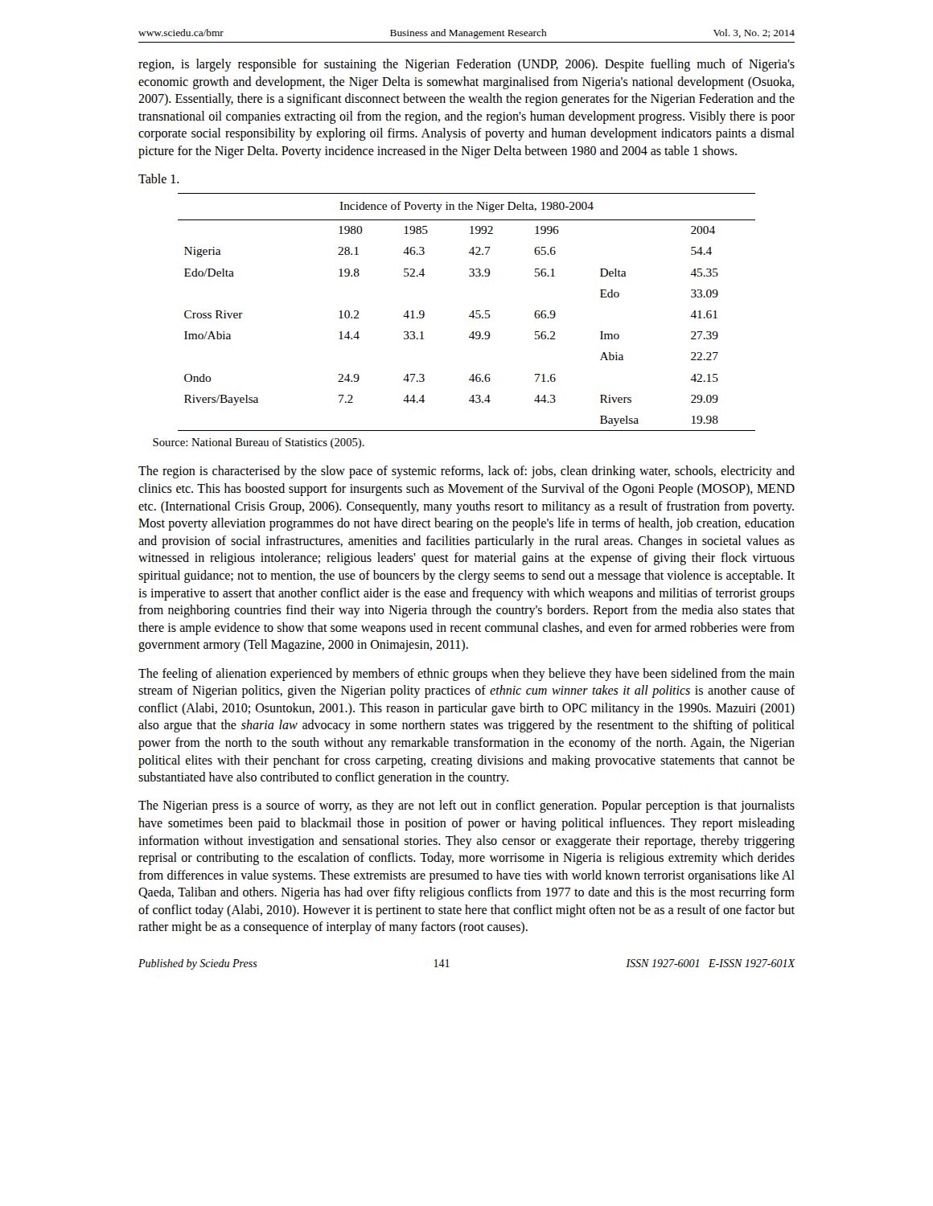www.sciedu.ca/bmr Business and Management Research Vol. 3, No. 2; 2014
region, is largely responsible for sustaining the Nigerian Federation (UNDP, 2006). Despite fuelling much of Nigeria's economic growth and development, the Niger Delta is somewhat marginalised from Nigeria's national development (Osuoka, 2007). Essentially, there is a significant disconnect between the wealth the region generates for the Nigerian Federation and the transnational oil companies extracting oil from the region, and the region's human development progress. Visibly there is poor corporate social responsibility by exploring oil firms. Analysis of poverty and human development indicators paints a dismal picture for the Niger Delta. Poverty incidence increased in the Niger Delta between 1980 and 2004 as table 1 shows.
Table 1.
Incidence of Poverty in the Niger Delta, 1980-2004
| | 1980 | 1985 | 1992 | 1996 | | 2004 |
| --- | --- | --- | --- | --- | --- | --- |
| Nigeria | 28.1 | 46.3 | 42.7 | 65.6 | | 54.4 |
| Edo/Delta | 19.8 | 52.4 | 33.9 | 56.1 | Delta | 45.35 |
| | | | | | Edo | 33.09 |
| Cross River | 10.2 | 41.9 | 45.5 | 66.9 | | 41.61 |
| Imo/Abia | 14.4 | 33.1 | 49.9 | 56.2 | Imo | 27.39 |
| | | | | | Abia | 22.27 |
| Ondo | 24.9 | 47.3 | 46.6 | 71.6 | | 42.15 |
| Rivers/Bayelsa | 7.2 | 44.4 | 43.4 | 44.3 | Rivers | 29.09 |
| | | | | | Bayelsa | 19.98 |
Source: National Bureau of Statistics (2005).
The region is characterised by the slow pace of systemic reforms, lack of: jobs, clean drinking water, schools, electricity and clinics etc. This has boosted support for insurgents such as Movement of the Survival of the Ogoni People (MOSOP), MEND etc. (International Crisis Group, 2006). Consequently, many youths resort to militancy as a result of frustration from poverty. Most poverty alleviation programmes do not have direct bearing on the people's life in terms of health, job creation, education and provision of social infrastructures, amenities and facilities particularly in the rural areas. Changes in societal values as witnessed in religious intolerance; religious leaders' quest for material gains at the expense of giving their flock virtuous spiritual guidance; not to mention, the use of bouncers by the clergy seems to send out a message that violence is acceptable. It is imperative to assert that another conflict aider is the ease and frequency with which weapons and militias of terrorist groups from neighboring countries find their way into Nigeria through the country's borders. Report from the media also states that there is ample evidence to show that some weapons used in recent communal clashes, and even for armed robberies were from government armory (Tell Magazine, 2000 in Onimajesin, 2011).
The feeling of alienation experienced by members of ethnic groups when they believe they have been sidelined from the main stream of Nigerian politics, given the Nigerian polity practices of ethnic cum winner takes it all politics is another cause of conflict (Alabi, 2010; Osuntokun, 2001.). This reason in particular gave birth to OPC militancy in the 1990s. Mazuiri (2001) also argue that the sharia law advocacy in some northern states was triggered by the resentment to the shifting of political power from the north to the south without any remarkable transformation in the economy of the north. Again, the Nigerian political elites with their penchant for cross carpeting, creating divisions and making provocative statements that cannot be substantiated have also contributed to conflict generation in the country.
The Nigerian press is a source of worry, as they are not left out in conflict generation. Popular perception is that journalists have sometimes been paid to blackmail those in position of power or having political influences. They report misleading information without investigation and sensational stories. They also censor or exaggerate their reportage, thereby triggering reprisal or contributing to the escalation of conflicts. Today, more worrisome in Nigeria is religious extremity which derides from differences in value systems. These extremists are presumed to have ties with world known terrorist organisations like Al Qaeda, Taliban and others. Nigeria has had over fifty religious conflicts from 1977 to date and this is the most recurring form of conflict today (Alabi, 2010). However it is pertinent to state here that conflict might often not be as a result of one factor but rather might be as a consequence of interplay of many factors (root causes).
Published by Sciedu Press 141 ISSN 1927-6001 E-ISSN 1927-601X